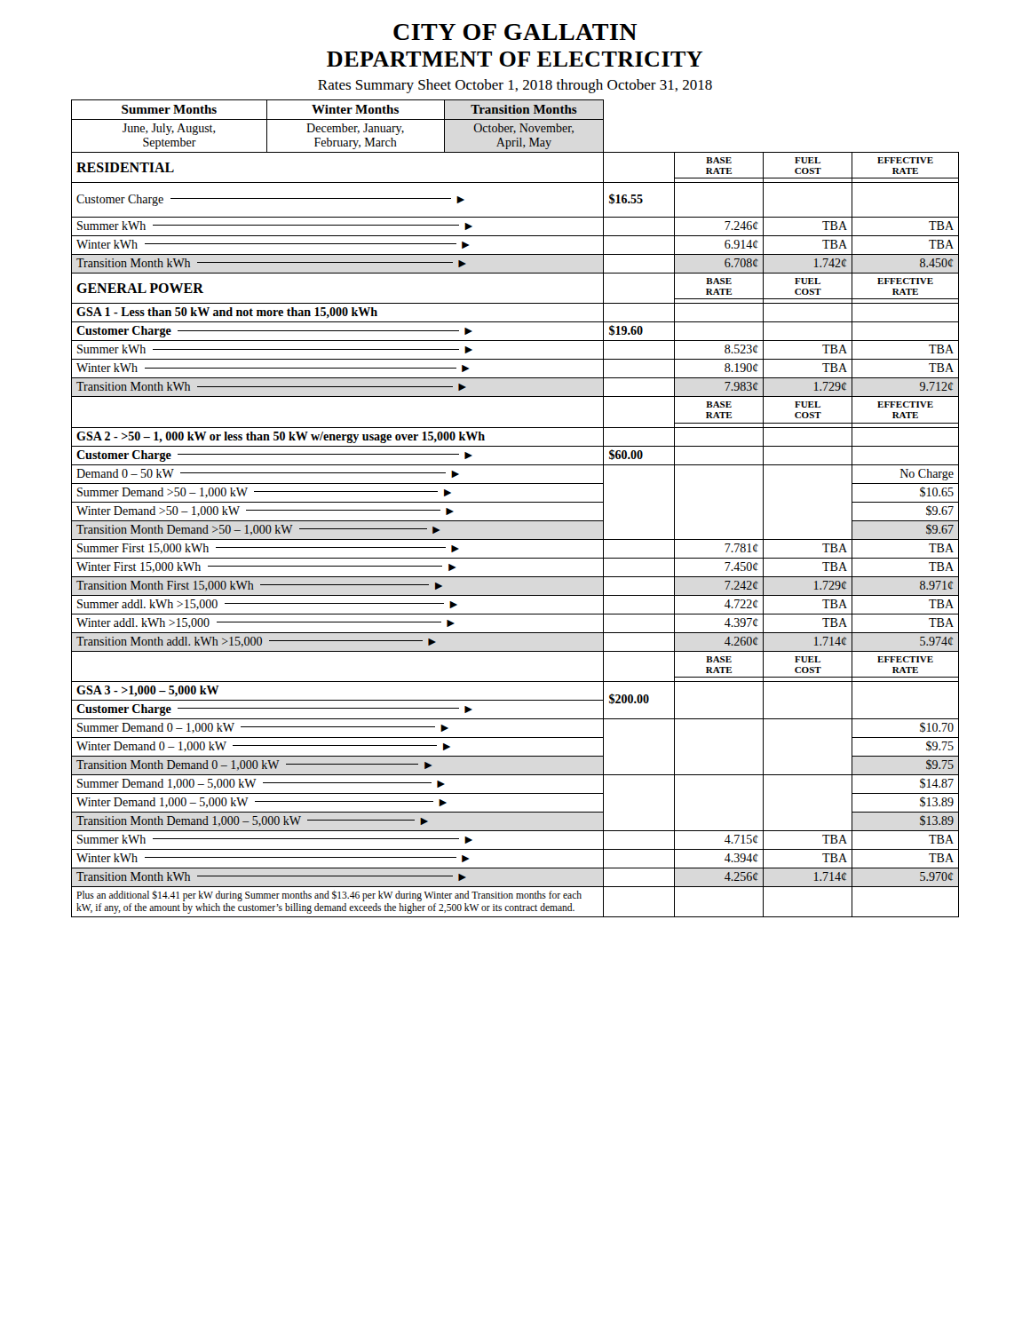CITY OF GALLATIN
DEPARTMENT OF ELECTRICITY
Rates Summary Sheet October 1, 2018 through October 31, 2018
| Summer Months | Winter Months | Transition Months | |
| June, July, August, September | December, January, February, March | October, November, April, May | |
| RESIDENTIAL | | BASE RATE | FUEL COST | EFFECTIVE RATE |
| Customer Charge ► | $16.55 | | | |
| Summer kWh ► | | 7.246¢ | TBA | TBA |
| Winter kWh ► | | 6.914¢ | TBA | TBA |
| Transition Month kWh ► | | 6.708¢ | 1.742¢ | 8.450¢ |
| GENERAL POWER | | BASE RATE | FUEL COST | EFFECTIVE RATE |
| GSA 1 - Less than 50 kW and not more than 15,000 kWh | | | | |
| Customer Charge ► | $19.60 | | | |
| Summer kWh ► | | 8.523¢ | TBA | TBA |
| Winter kWh ► | | 8.190¢ | TBA | TBA |
| Transition Month kWh ► | | 7.983¢ | 1.729¢ | 9.712¢ |
| | | BASE RATE | FUEL COST | EFFECTIVE RATE |
| GSA 2 - >50 – 1, 000 kW or less than 50 kW w/energy usage over 15,000 kWh | | | | |
| Customer Charge ► | $60.00 | | | |
| Demand 0 – 50 kW ► | | | | No Charge |
| Summer Demand >50 – 1,000 kW ► | $10.65 |
| Winter Demand >50 – 1,000 kW ► | $9.67 |
| Transition Month Demand >50 – 1,000 kW ► | $9.67 |
| Summer First 15,000 kWh ► | | 7.781¢ | TBA | TBA |
| Winter First 15,000 kWh ► | | 7.450¢ | TBA | TBA |
| Transition Month First 15,000 kWh ► | | 7.242¢ | 1.729¢ | 8.971¢ |
| Summer addl. kWh >15,000 ► | | 4.722¢ | TBA | TBA |
| Winter addl. kWh >15,000 ► | | 4.397¢ | TBA | TBA |
| Transition Month addl. kWh >15,000 ► | | 4.260¢ | 1.714¢ | 5.974¢ |
| | | BASE RATE | FUEL COST | EFFECTIVE RATE |
| GSA 3 - >1,000 – 5,000 kW | $200.00 | | | |
| Customer Charge ► |
| Summer Demand 0 – 1,000 kW ► | | | | $10.70 |
| Winter Demand 0 – 1,000 kW ► | $9.75 |
| Transition Month Demand 0 – 1,000 kW ► | $9.75 |
| Summer Demand 1,000 – 5,000 kW ► | | | | $14.87 |
| Winter Demand 1,000 – 5,000 kW ► | $13.89 |
| Transition Month Demand 1,000 – 5,000 kW ► | $13.89 |
| Summer kWh ► | | 4.715¢ | TBA | TBA |
| Winter kWh ► | | 4.394¢ | TBA | TBA |
| Transition Month kWh ► | | 4.256¢ | 1.714¢ | 5.970¢ |
| Plus an additional $14.41 per kW during Summer months and $13.46 per kW during Winter and Transition months for each kW, if any, of the amount by which the customer’s billing demand exceeds the higher of 2,500 kW or its contract demand. | | | | |